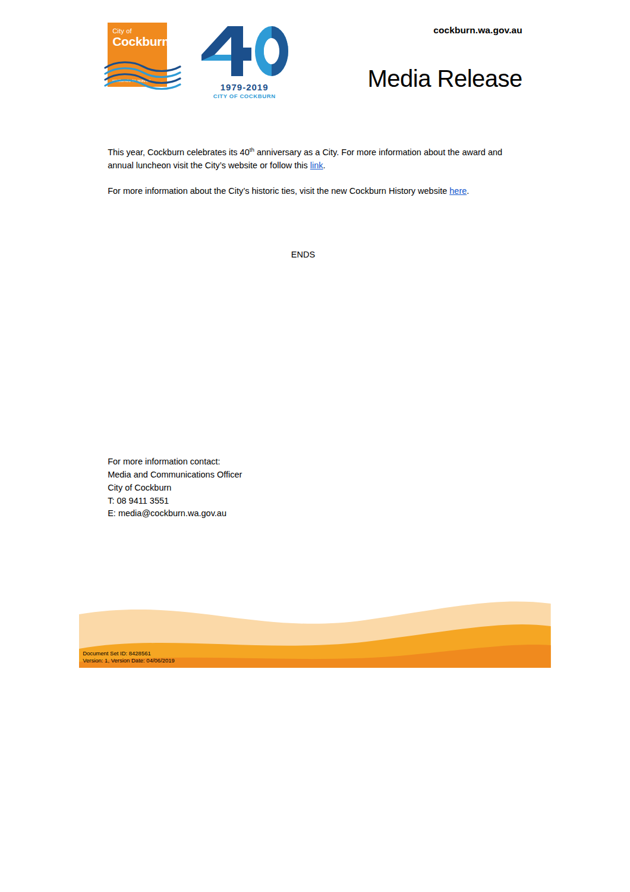City of
Cockburn
wetlands to waves
1979-2019
CITY OF COCKBURN
cockburn.wa.gov.au
Media Release
This year, Cockburn celebrates its 40th anniversary as a City. For more information about the award and annual luncheon visit the City’s website or follow this link.
For more information about the City’s historic ties, visit the new Cockburn History website here.
ENDS
For more information contact:
Media and Communications Officer
City of Cockburn
T: 08 9411 3551
E: media@cockburn.wa.gov.au
Document Set ID: 8428561
Version: 1, Version Date: 04/06/2019